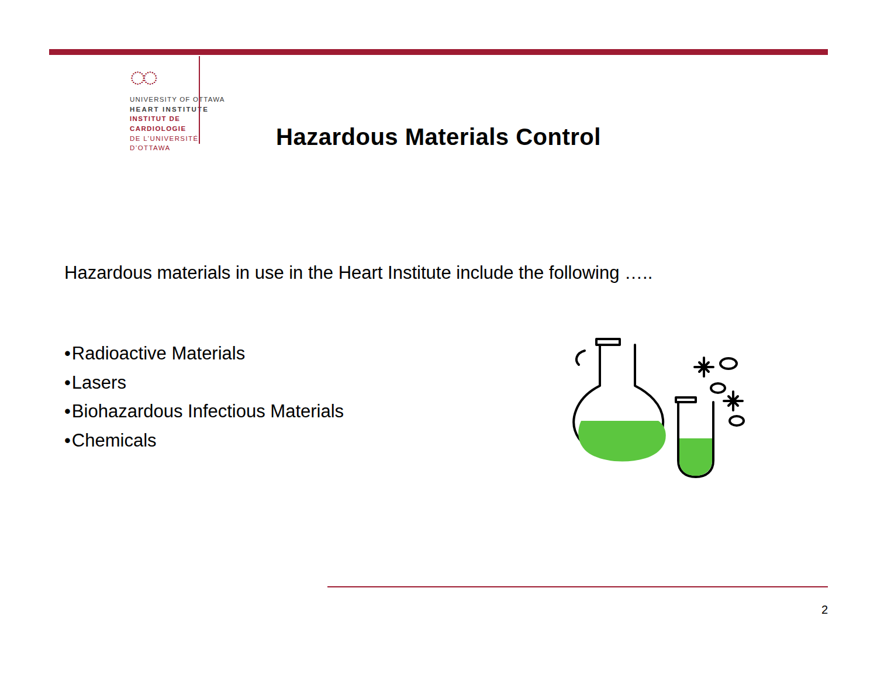◌◌
UNIVERSITY OF OTTAWA
HEART INSTITUTE
INSTITUT DE CARDIOLOGIE
DE L’UNIVERSITÉ D’OTTAWA
Hazardous Materials Control
Hazardous materials in use in the Heart Institute include the following …..
Radioactive Materials
Lasers
Biohazardous Infectious Materials
Chemicals
2